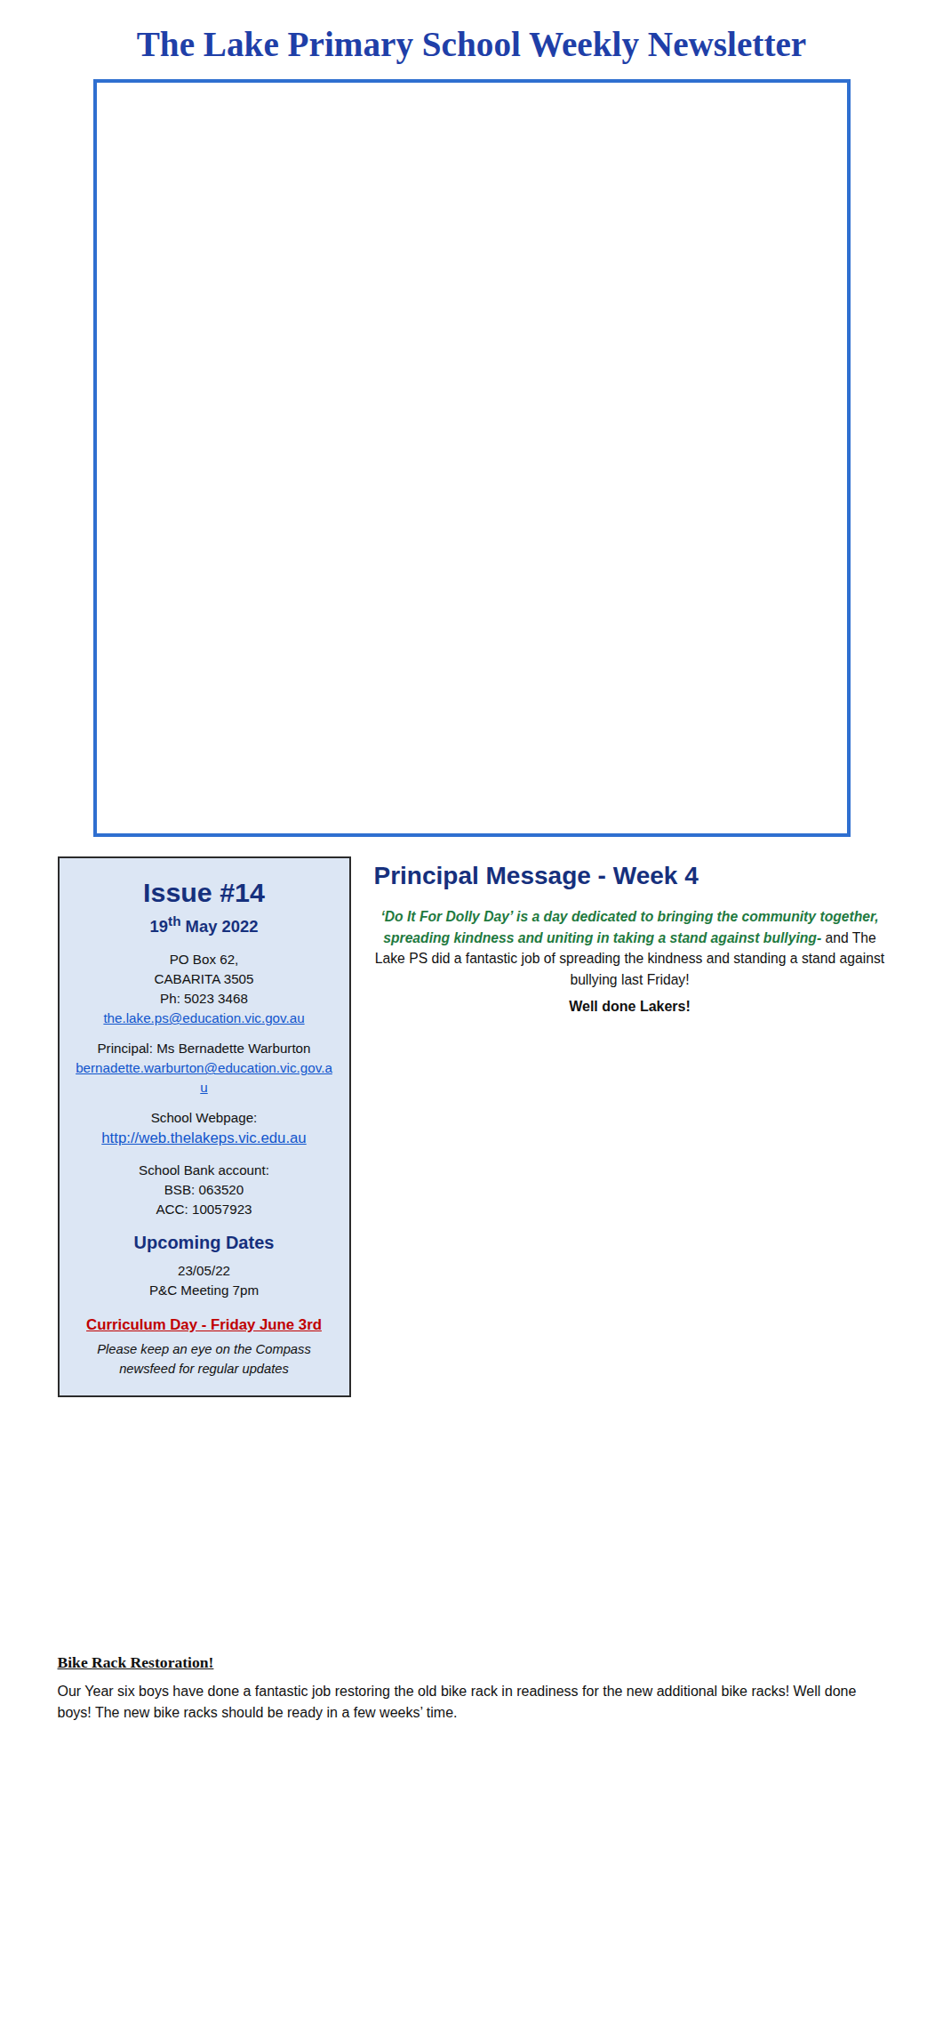The Lake Primary School Weekly Newsletter
Issue #14
19th May 2022
PO Box 62,
CABARITA 3505
Ph: 5023 3468
the.lake.ps@education.vic.gov.au
Principal: Ms Bernadette Warburton
bernadette.warburton@education.vic.gov.au
School Webpage:
http://web.thelakeps.vic.edu.au
School Bank account:
BSB: 063520
ACC: 10057923
Upcoming Dates
23/05/22
P&C Meeting 7pm
Curriculum Day - Friday June 3rd Please keep an eye on the Compass newsfeed for regular updates
Principal Message - Week 4
‘Do It For Dolly Day’ is a day dedicated to bringing the community together, spreading kindness and uniting in taking a stand against bullying- and The Lake PS did a fantastic job of spreading the kindness and standing a stand against bullying last Friday!
Well done Lakers!
Bike Rack Restoration!
Our Year six boys have done a fantastic job restoring the old bike rack in readiness for the new additional bike racks! Well done boys! The new bike racks should be ready in a few weeks’ time.